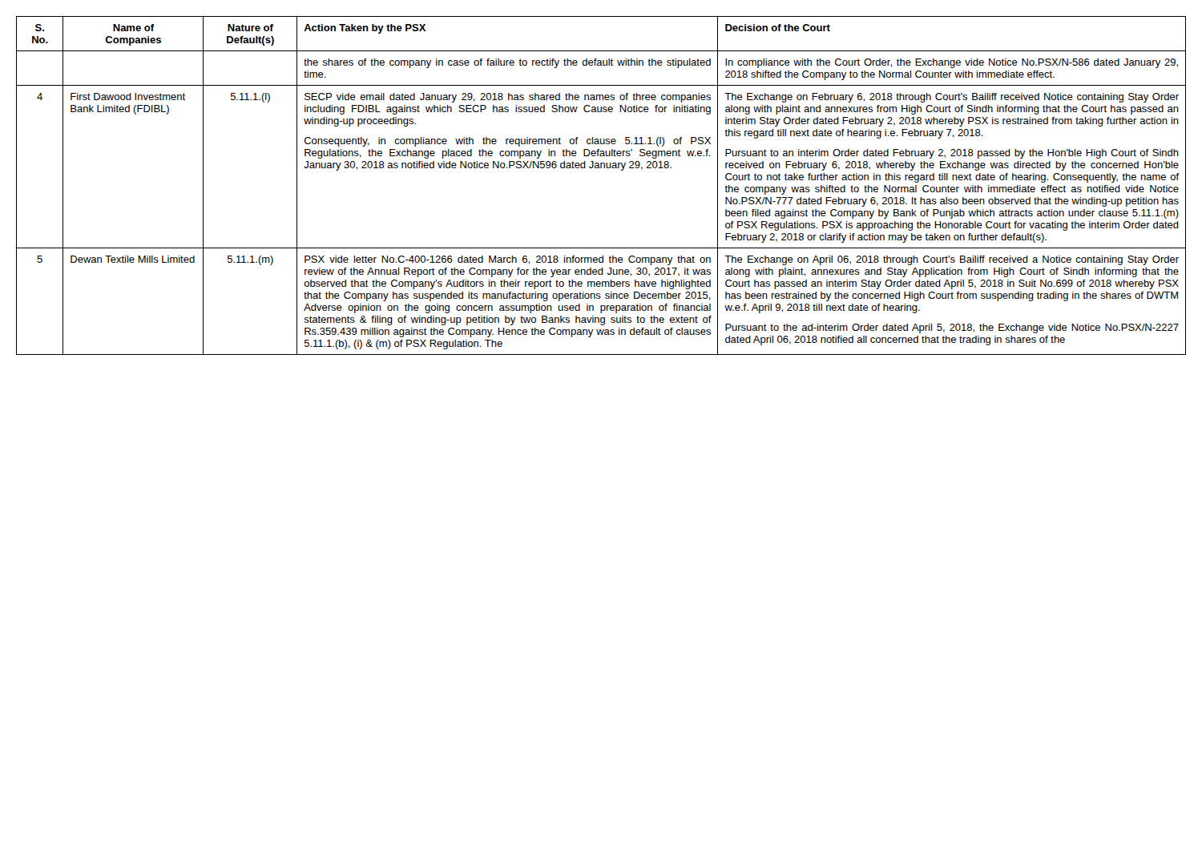| S. No. | Name of Companies | Nature of Default(s) | Action Taken by the PSX | Decision of the Court |
| --- | --- | --- | --- | --- |
| | | | the shares of the company in case of failure to rectify the default within the stipulated time. | In compliance with the Court Order, the Exchange vide Notice No.PSX/N-586 dated January 29, 2018 shifted the Company to the Normal Counter with immediate effect. |
| 4 | First Dawood Investment Bank Limited (FDIBL) | 5.11.1.(l) | SECP vide email dated January 29, 2018 has shared the names of three companies including FDIBL against which SECP has issued Show Cause Notice for initiating winding-up proceedings. Consequently, in compliance with the requirement of clause 5.11.1.(l) of PSX Regulations, the Exchange placed the company in the Defaulters' Segment w.e.f. January 30, 2018 as notified vide Notice No.PSX/N596 dated January 29, 2018. | The Exchange on February 6, 2018 through Court's Bailiff received Notice containing Stay Order along with plaint and annexures from High Court of Sindh informing that the Court has passed an interim Stay Order dated February 2, 2018 whereby PSX is restrained from taking further action in this regard till next date of hearing i.e. February 7, 2018. Pursuant to an interim Order dated February 2, 2018 passed by the Hon'ble High Court of Sindh received on February 6, 2018, whereby the Exchange was directed by the concerned Hon'ble Court to not take further action in this regard till next date of hearing. Consequently, the name of the company was shifted to the Normal Counter with immediate effect as notified vide Notice No.PSX/N-777 dated February 6, 2018. It has also been observed that the winding-up petition has been filed against the Company by Bank of Punjab which attracts action under clause 5.11.1.(m) of PSX Regulations. PSX is approaching the Honorable Court for vacating the interim Order dated February 2, 2018 or clarify if action may be taken on further default(s). |
| 5 | Dewan Textile Mills Limited | 5.11.1.(m) | PSX vide letter No.C-400-1266 dated March 6, 2018 informed the Company that on review of the Annual Report of the Company for the year ended June, 30, 2017, it was observed that the Company's Auditors in their report to the members have highlighted that the Company has suspended its manufacturing operations since December 2015, Adverse opinion on the going concern assumption used in preparation of financial statements & filing of winding-up petition by two Banks having suits to the extent of Rs.359.439 million against the Company. Hence the Company was in default of clauses 5.11.1.(b), (i) & (m) of PSX Regulation. The | The Exchange on April 06, 2018 through Court's Bailiff received a Notice containing Stay Order along with plaint, annexures and Stay Application from High Court of Sindh informing that the Court has passed an interim Stay Order dated April 5, 2018 in Suit No.699 of 2018 whereby PSX has been restrained by the concerned High Court from suspending trading in the shares of DWTM w.e.f. April 9, 2018 till next date of hearing. Pursuant to the ad-interim Order dated April 5, 2018, the Exchange vide Notice No.PSX/N-2227 dated April 06, 2018 notified all concerned that the trading in shares of the |